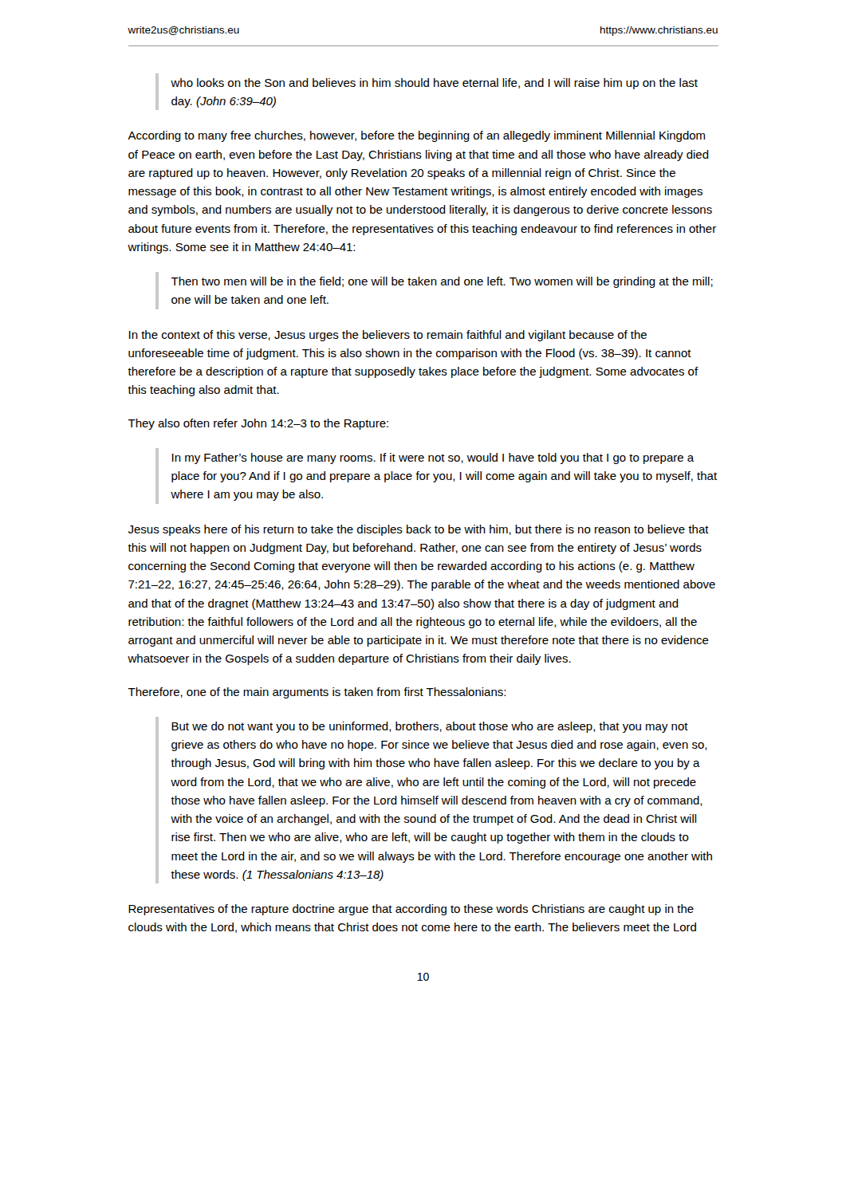write2us@christians.eu https://www.christians.eu
who looks on the Son and believes in him should have eternal life, and I will raise him up on the last day. (John 6:39–40)
According to many free churches, however, before the beginning of an allegedly imminent Millennial Kingdom of Peace on earth, even before the Last Day, Christians living at that time and all those who have already died are raptured up to heaven. However, only Revelation 20 speaks of a millennial reign of Christ. Since the message of this book, in contrast to all other New Testament writings, is almost entirely encoded with images and symbols, and numbers are usually not to be understood literally, it is dangerous to derive concrete lessons about future events from it. Therefore, the representatives of this teaching endeavour to find references in other writings. Some see it in Matthew 24:40–41:
Then two men will be in the field; one will be taken and one left. Two women will be grinding at the mill; one will be taken and one left.
In the context of this verse, Jesus urges the believers to remain faithful and vigilant because of the unforeseeable time of judgment. This is also shown in the comparison with the Flood (vs. 38–39). It cannot therefore be a description of a rapture that supposedly takes place before the judgment. Some advocates of this teaching also admit that.
They also often refer John 14:2–3 to the Rapture:
In my Father’s house are many rooms. If it were not so, would I have told you that I go to prepare a place for you? And if I go and prepare a place for you, I will come again and will take you to myself, that where I am you may be also.
Jesus speaks here of his return to take the disciples back to be with him, but there is no reason to believe that this will not happen on Judgment Day, but beforehand. Rather, one can see from the entirety of Jesus’ words concerning the Second Coming that everyone will then be rewarded according to his actions (e. g. Matthew 7:21–22, 16:27, 24:45–25:46, 26:64, John 5:28–29). The parable of the wheat and the weeds mentioned above and that of the dragnet (Matthew 13:24–43 and 13:47–50) also show that there is a day of judgment and retribution: the faithful followers of the Lord and all the righteous go to eternal life, while the evildoers, all the arrogant and unmerciful will never be able to participate in it. We must therefore note that there is no evidence whatsoever in the Gospels of a sudden departure of Christians from their daily lives.
Therefore, one of the main arguments is taken from first Thessalonians:
But we do not want you to be uninformed, brothers, about those who are asleep, that you may not grieve as others do who have no hope. For since we believe that Jesus died and rose again, even so, through Jesus, God will bring with him those who have fallen asleep. For this we declare to you by a word from the Lord, that we who are alive, who are left until the coming of the Lord, will not precede those who have fallen asleep. For the Lord himself will descend from heaven with a cry of command, with the voice of an archangel, and with the sound of the trumpet of God. And the dead in Christ will rise first. Then we who are alive, who are left, will be caught up together with them in the clouds to meet the Lord in the air, and so we will always be with the Lord. Therefore encourage one another with these words. (1 Thessalonians 4:13–18)
Representatives of the rapture doctrine argue that according to these words Christians are caught up in the clouds with the Lord, which means that Christ does not come here to the earth. The believers meet the Lord
10